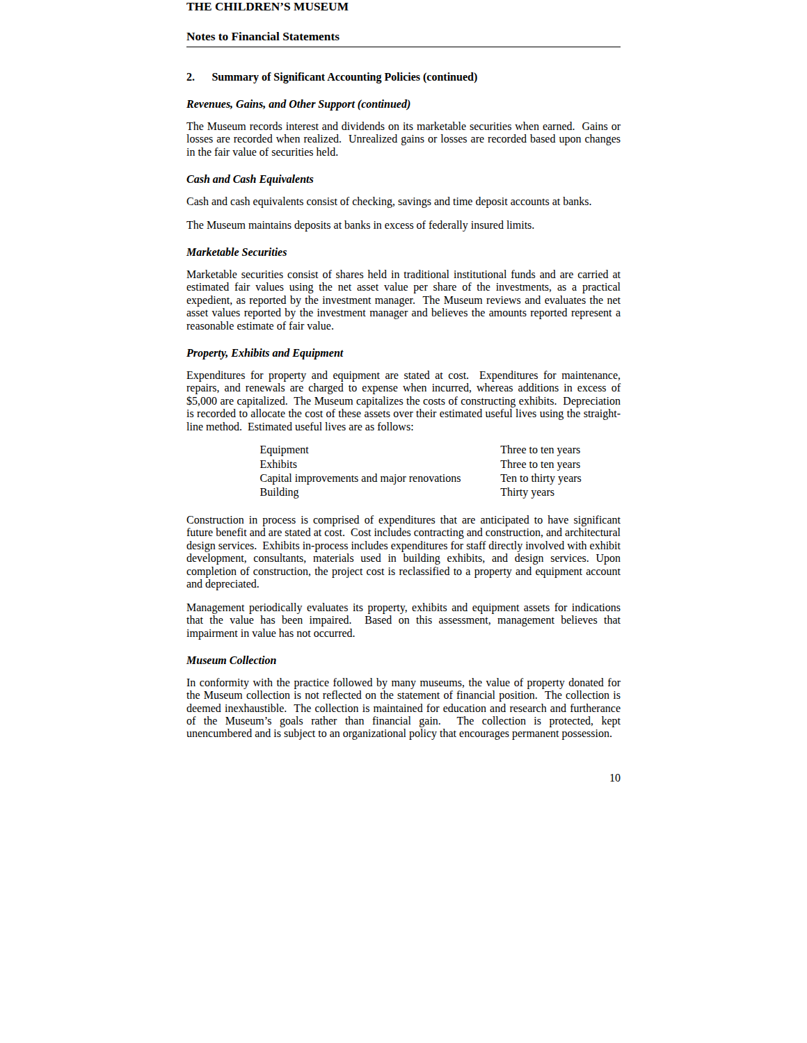THE CHILDREN’S MUSEUM
Notes to Financial Statements
2.
Summary of Significant Accounting Policies (continued)
Revenues, Gains, and Other Support (continued)
The Museum records interest and dividends on its marketable securities when earned. Gains or losses are recorded when realized. Unrealized gains or losses are recorded based upon changes in the fair value of securities held.
Cash and Cash Equivalents
Cash and cash equivalents consist of checking, savings and time deposit accounts at banks.
The Museum maintains deposits at banks in excess of federally insured limits.
Marketable Securities
Marketable securities consist of shares held in traditional institutional funds and are carried at estimated fair values using the net asset value per share of the investments, as a practical expedient, as reported by the investment manager. The Museum reviews and evaluates the net asset values reported by the investment manager and believes the amounts reported represent a reasonable estimate of fair value.
Property, Exhibits and Equipment
Expenditures for property and equipment are stated at cost. Expenditures for maintenance, repairs, and renewals are charged to expense when incurred, whereas additions in excess of $5,000 are capitalized. The Museum capitalizes the costs of constructing exhibits. Depreciation is recorded to allocate the cost of these assets over their estimated useful lives using the straight-line method. Estimated useful lives are as follows:
| Equipment | Three to ten years |
| Exhibits | Three to ten years |
| Capital improvements and major renovations | Ten to thirty years |
| Building | Thirty years |
Construction in process is comprised of expenditures that are anticipated to have significant future benefit and are stated at cost. Cost includes contracting and construction, and architectural design services. Exhibits in-process includes expenditures for staff directly involved with exhibit development, consultants, materials used in building exhibits, and design services. Upon completion of construction, the project cost is reclassified to a property and equipment account and depreciated.
Management periodically evaluates its property, exhibits and equipment assets for indications that the value has been impaired. Based on this assessment, management believes that impairment in value has not occurred.
Museum Collection
In conformity with the practice followed by many museums, the value of property donated for the Museum collection is not reflected on the statement of financial position. The collection is deemed inexhaustible. The collection is maintained for education and research and furtherance of the Museum’s goals rather than financial gain. The collection is protected, kept unencumbered and is subject to an organizational policy that encourages permanent possession.
10